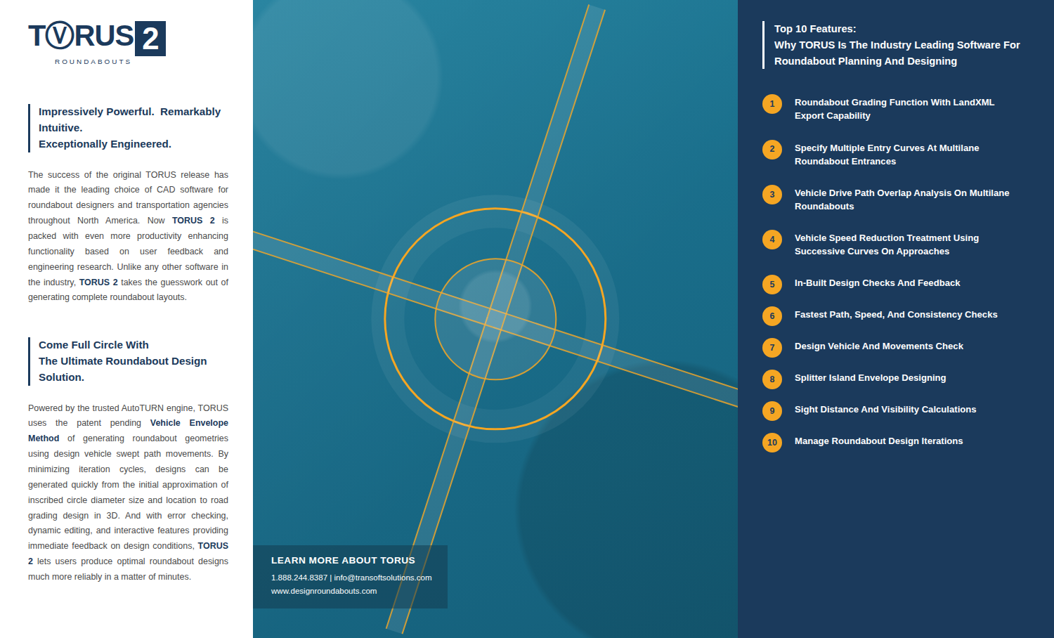TⓋRUS2
ROUNDABOUTS
Impressively Powerful. Remarkably Intuitive.
Exceptionally Engineered.
The success of the original TORUS release has made it the leading choice of CAD software for roundabout designers and transportation agencies throughout North America. Now TORUS 2 is packed with even more productivity enhancing functionality based on user feedback and engineering research. Unlike any other software in the industry, TORUS 2 takes the guesswork out of generating complete roundabout layouts.
Come Full Circle With
The Ultimate Roundabout Design Solution.
Powered by the trusted AutoTURN engine, TORUS uses the patent pending Vehicle Envelope Method of generating roundabout geometries using design vehicle swept path movements. By minimizing iteration cycles, designs can be generated quickly from the initial approximation of inscribed circle diameter size and location to road grading design in 3D. And with error checking, dynamic editing, and interactive features providing immediate feedback on design conditions, TORUS 2 lets users produce optimal roundabout designs much more reliably in a matter of minutes.
LEARN MORE ABOUT TORUS
1.888.244.8387 | info@transoftsolutions.com
www.designroundabouts.com
Top 10 Features:
Why TORUS Is The Industry Leading Software For Roundabout Planning And Designing
Roundabout Grading Function With LandXML Export Capability
Specify Multiple Entry Curves At Multilane Roundabout Entrances
Vehicle Drive Path Overlap Analysis On Multilane Roundabouts
Vehicle Speed Reduction Treatment Using Successive Curves On Approaches
In-Built Design Checks And Feedback
Fastest Path, Speed, And Consistency Checks
Design Vehicle And Movements Check
Splitter Island Envelope Designing
Sight Distance And Visibility Calculations
Manage Roundabout Design Iterations